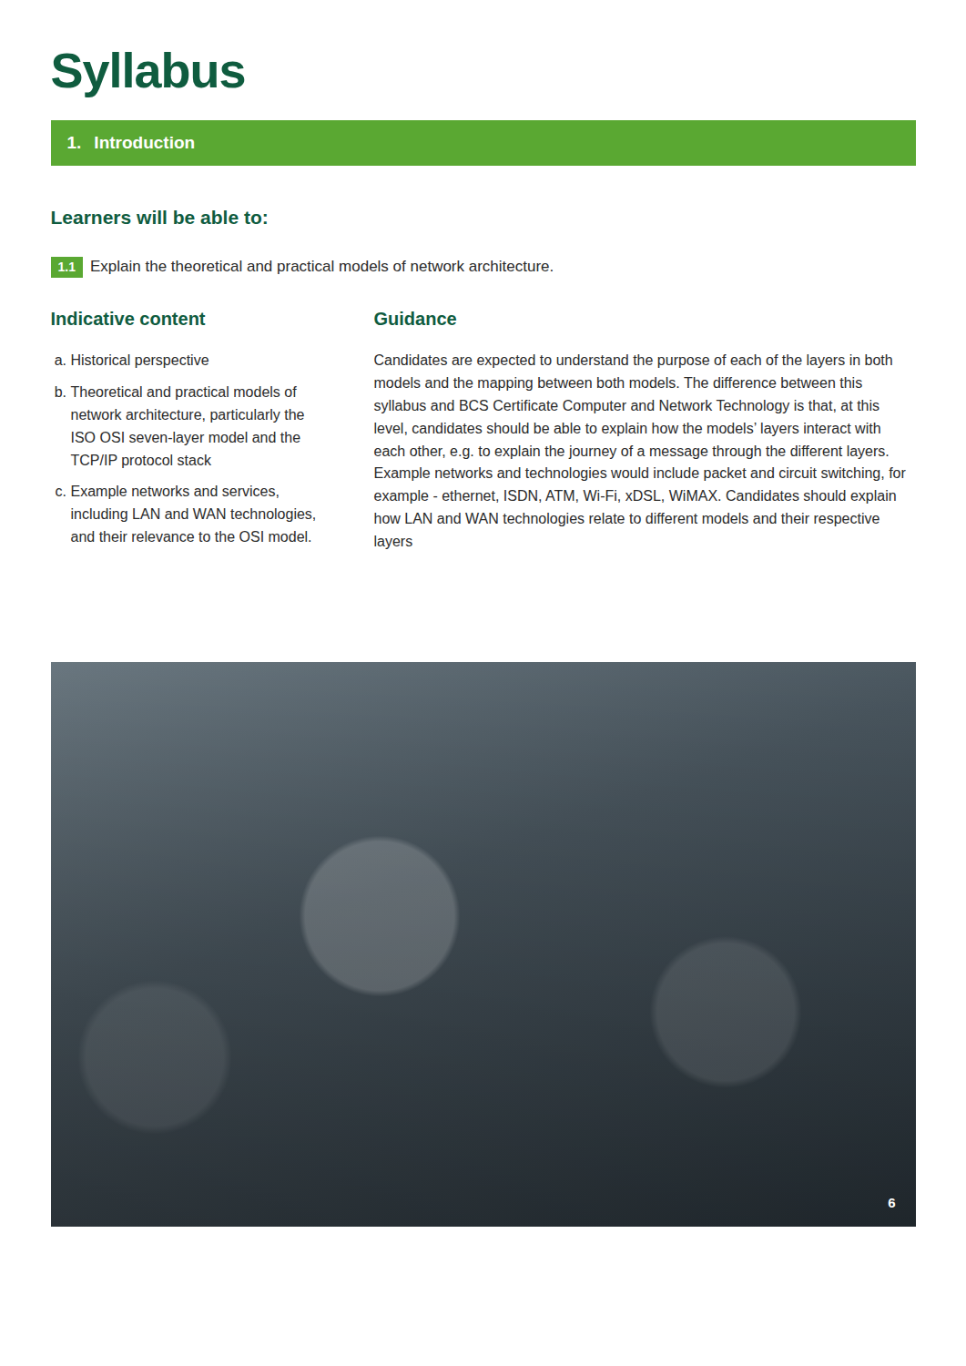Syllabus
1. Introduction
Learners will be able to:
1.1 Explain the theoretical and practical models of network architecture.
Indicative content
Historical perspective
Theoretical and practical models of network architecture, particularly the ISO OSI seven-layer model and the TCP/IP protocol stack
Example networks and services, including LAN and WAN technologies, and their relevance to the OSI model.
Guidance
Candidates are expected to understand the purpose of each of the layers in both models and the mapping between both models. The difference between this syllabus and BCS Certificate Computer and Network Technology is that, at this level, candidates should be able to explain how the models’ layers interact with each other, e.g. to explain the journey of a message through the different layers. Example networks and technologies would include packet and circuit switching, for example - ethernet, ISDN, ATM, Wi-Fi, xDSL, WiMAX. Candidates should explain how LAN and WAN technologies relate to different models and their respective layers
6